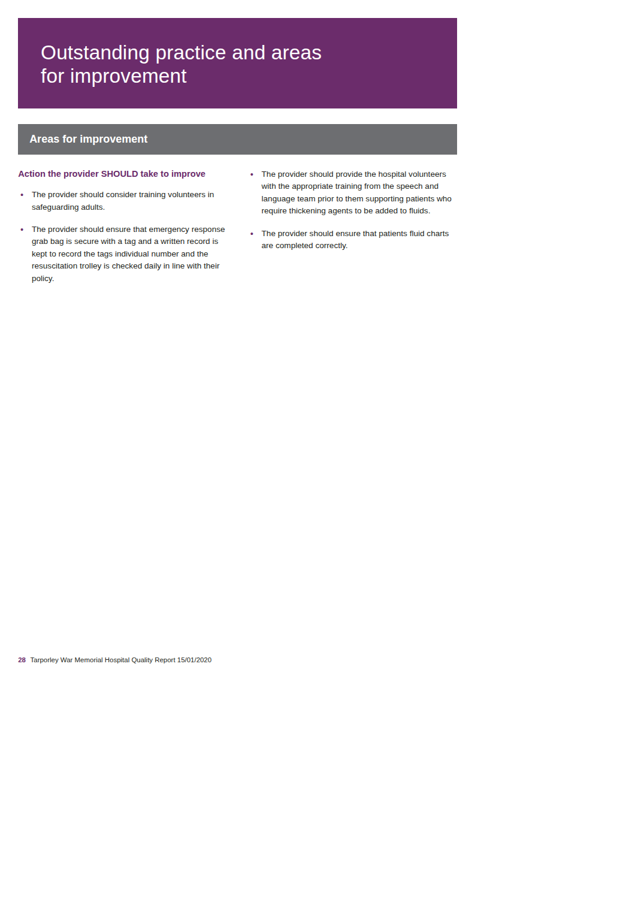Outstanding practice and areas
for improvement
Areas for improvement
Action the provider SHOULD take to improve
The provider should consider training volunteers in safeguarding adults.
The provider should ensure that emergency response grab bag is secure with a tag and a written record is kept to record the tags individual number and the resuscitation trolley is checked daily in line with their policy.
The provider should provide the hospital volunteers with the appropriate training from the speech and language team prior to them supporting patients who require thickening agents to be added to fluids.
The provider should ensure that patients fluid charts are completed correctly.
28 Tarporley War Memorial Hospital Quality Report 15/01/2020